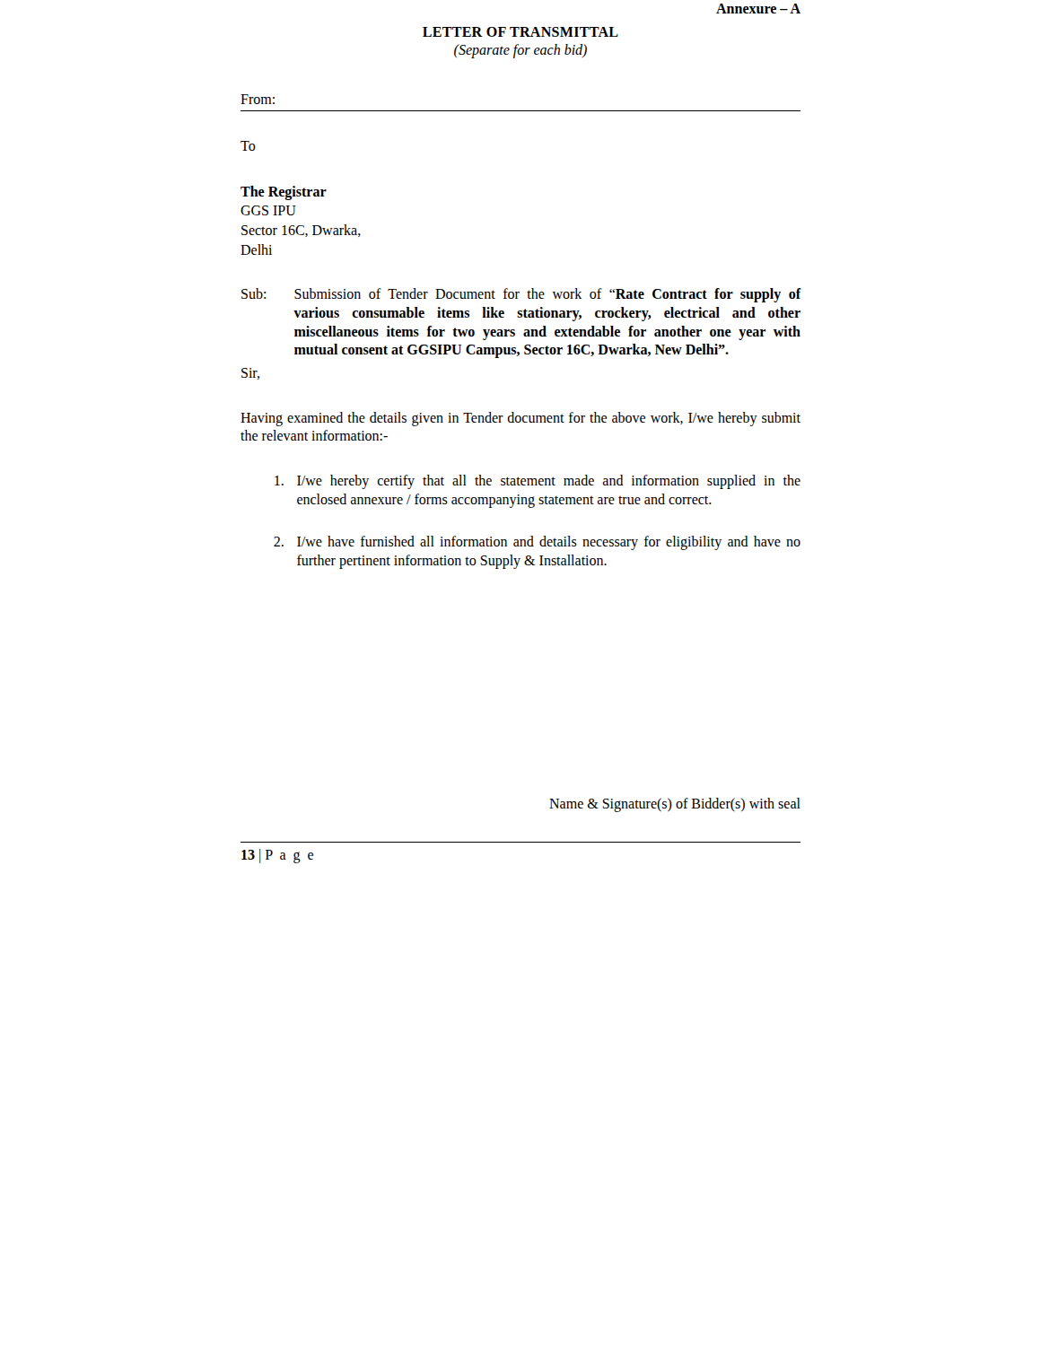Annexure – A
Letter of Transmittal
(Separate for each bid)
From:
To
The Registrar
GGS IPU
Sector 16C, Dwarka,
Delhi
| Sub: | Submission of Tender Document for the work of “ Rate Contract for supply of various consumable items like stationary, crockery, electrical and other miscellaneous items for two years and extendable for another one year with mutual consent at GGSIPU Campus, Sector 16C, Dwarka, New Delhi”. |
Sir,
Having examined the details given in Tender document for the above work, I/we hereby submit the relevant information:-
I/we hereby certify that all the statement made and information supplied in the enclosed annexure / forms accompanying statement are true and correct.
I/we have furnished all information and details necessary for eligibility and have no further pertinent information to Supply & Installation.
Name & Signature(s) of Bidder(s) with seal
13 | P a g e